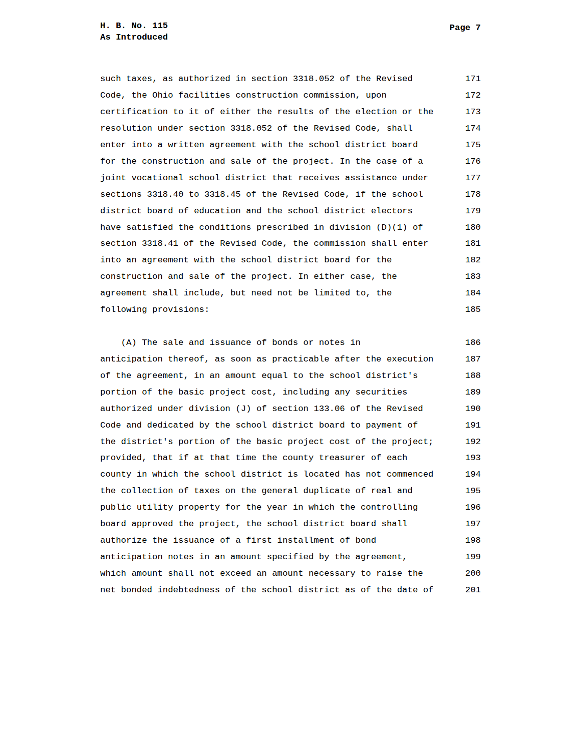H. B. No. 115
As Introduced
Page 7
such taxes, as authorized in section 3318.052 of the Revised 171 Code, the Ohio facilities construction commission, upon 172 certification to it of either the results of the election or the 173 resolution under section 3318.052 of the Revised Code, shall 174 enter into a written agreement with the school district board 175 for the construction and sale of the project. In the case of a 176 joint vocational school district that receives assistance under 177 sections 3318.40 to 3318.45 of the Revised Code, if the school 178 district board of education and the school district electors 179 have satisfied the conditions prescribed in division (D)(1) of 180 section 3318.41 of the Revised Code, the commission shall enter 181 into an agreement with the school district board for the 182 construction and sale of the project. In either case, the 183 agreement shall include, but need not be limited to, the 184 following provisions: 185
(A) The sale and issuance of bonds or notes in 186 anticipation thereof, as soon as practicable after the execution 187 of the agreement, in an amount equal to the school district's 188 portion of the basic project cost, including any securities 189 authorized under division (J) of section 133.06 of the Revised 190 Code and dedicated by the school district board to payment of 191 the district's portion of the basic project cost of the project; 192 provided, that if at that time the county treasurer of each 193 county in which the school district is located has not commenced 194 the collection of taxes on the general duplicate of real and 195 public utility property for the year in which the controlling 196 board approved the project, the school district board shall 197 authorize the issuance of a first installment of bond 198 anticipation notes in an amount specified by the agreement, 199 which amount shall not exceed an amount necessary to raise the 200 net bonded indebtedness of the school district as of the date of 201